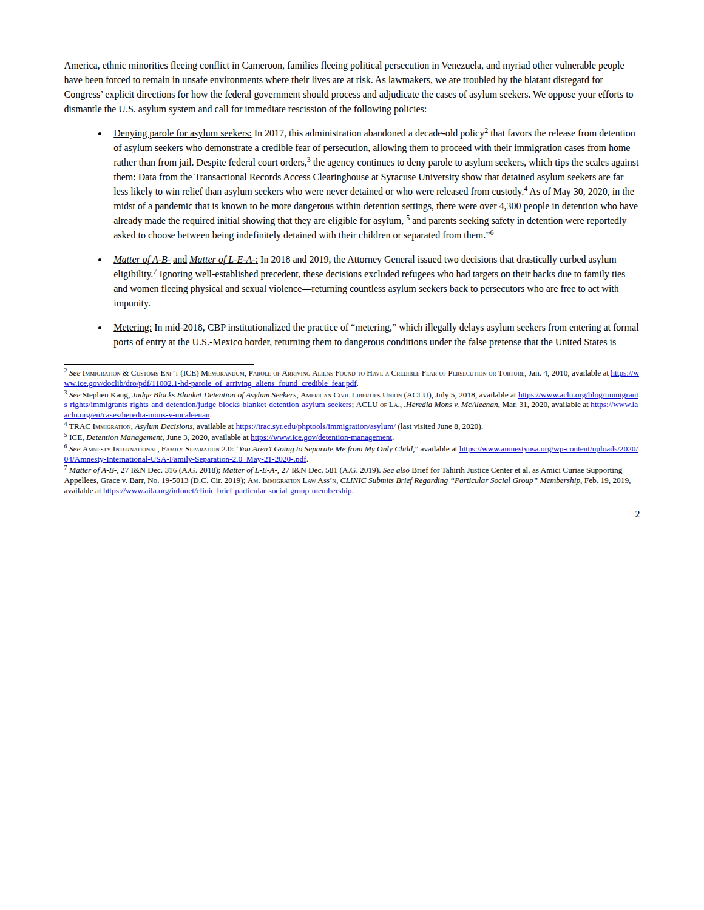America, ethnic minorities fleeing conflict in Cameroon, families fleeing political persecution in Venezuela, and myriad other vulnerable people have been forced to remain in unsafe environments where their lives are at risk. As lawmakers, we are troubled by the blatant disregard for Congress’ explicit directions for how the federal government should process and adjudicate the cases of asylum seekers. We oppose your efforts to dismantle the U.S. asylum system and call for immediate rescission of the following policies:
Denying parole for asylum seekers: In 2017, this administration abandoned a decade-old policy2 that favors the release from detention of asylum seekers who demonstrate a credible fear of persecution, allowing them to proceed with their immigration cases from home rather than from jail. Despite federal court orders,3 the agency continues to deny parole to asylum seekers, which tips the scales against them: Data from the Transactional Records Access Clearinghouse at Syracuse University show that detained asylum seekers are far less likely to win relief than asylum seekers who were never detained or who were released from custody.4 As of May 30, 2020, in the midst of a pandemic that is known to be more dangerous within detention settings, there were over 4,300 people in detention who have already made the required initial showing that they are eligible for asylum, 5 and parents seeking safety in detention were reportedly asked to choose between being indefinitely detained with their children or separated from them.”6
Matter of A-B- and Matter of L-E-A-: In 2018 and 2019, the Attorney General issued two decisions that drastically curbed asylum eligibility.7 Ignoring well-established precedent, these decisions excluded refugees who had targets on their backs due to family ties and women fleeing physical and sexual violence—returning countless asylum seekers back to persecutors who are free to act with impunity.
Metering: In mid-2018, CBP institutionalized the practice of “metering,” which illegally delays asylum seekers from entering at formal ports of entry at the U.S.-Mexico border, returning them to dangerous conditions under the false pretense that the United States is
2 See Immigration & Customs Enf’t (ICE) Memorandum, Parole of Arriving Aliens Found to Have a Credible Fear of Persecution or Torture, Jan. 4, 2010, available at https://www.ice.gov/doclib/dro/pdf/11002.1-hd-parole_of_arriving_aliens_found_credible_fear.pdf.
3 See Stephen Kang, Judge Blocks Blanket Detention of Asylum Seekers, American Civil Liberties Union (ACLU), July 5, 2018, available at https://www.aclu.org/blog/immigrants-rights/immigrants-rights-and-detention/judge-blocks-blanket-detention-asylum-seekers; ACLU of La., .Heredia Mons v. McAleenan, Mar. 31, 2020, available at https://www.laaclu.org/en/cases/heredia-mons-v-mcaleenan.
4 TRAC Immigration, Asylum Decisions, available at https://trac.syr.edu/phptools/immigration/asylum/ (last visited June 8, 2020).
5 ICE, Detention Management, June 3, 2020, available at https://www.ice.gov/detention-management.
6 See Amnesty International, Family Separation 2.0: ‘You Aren’t Going to Separate Me from My Only Child,” available at https://www.amnestyusa.org/wp-content/uploads/2020/04/Amnesty-International-USA-Family-Separation-2.0_May-21-2020-.pdf.
7 Matter of A-B-, 27 I&N Dec. 316 (A.G. 2018); Matter of L-E-A-, 27 I&N Dec. 581 (A.G. 2019). See also Brief for Tahirih Justice Center et al. as Amici Curiae Supporting Appellees, Grace v. Barr, No. 19-5013 (D.C. Cir. 2019); Am. Immigration Law Ass’n, CLINIC Submits Brief Regarding “Particular Social Group” Membership, Feb. 19, 2019, available at https://www.aila.org/infonet/clinic-brief-particular-social-group-membership.
2